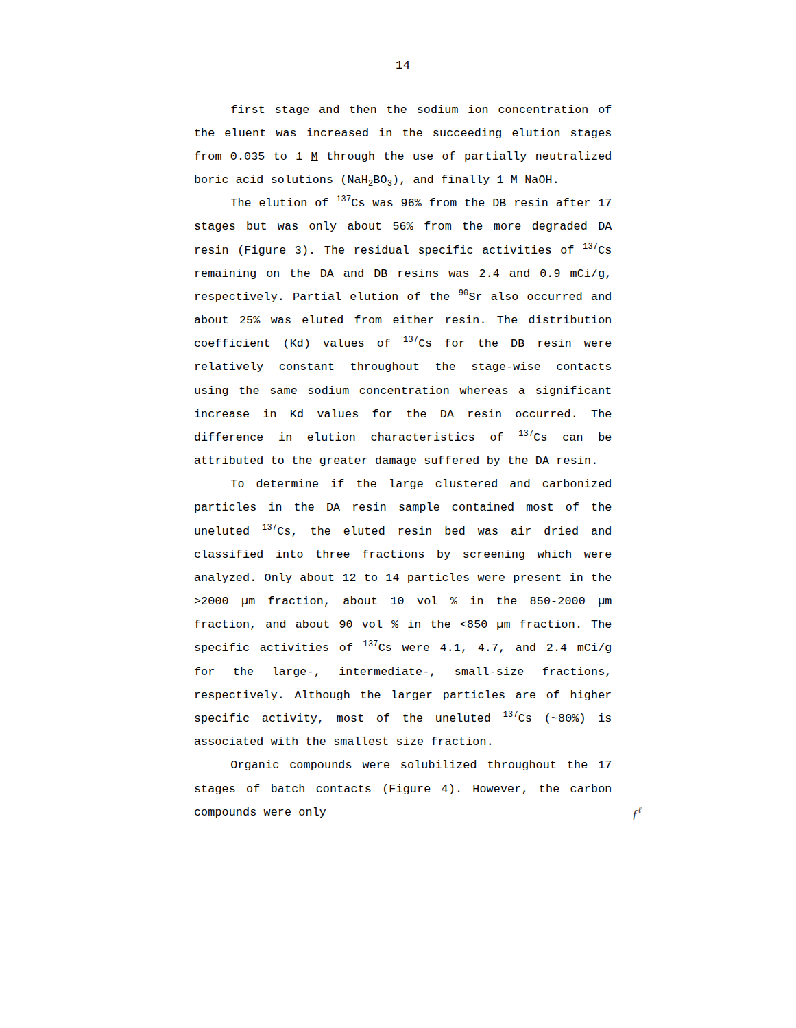14
first stage and then the sodium ion concentration of the eluent was increased in the succeeding elution stages from 0.035 to 1 M through the use of partially neutralized boric acid solutions (NaH2BO3), and finally 1 M NaOH.
The elution of 137Cs was 96% from the DB resin after 17 stages but was only about 56% from the more degraded DA resin (Figure 3). The residual specific activities of 137Cs remaining on the DA and DB resins was 2.4 and 0.9 mCi/g, respectively. Partial elution of the 90Sr also occurred and about 25% was eluted from either resin. The distribution coefficient (Kd) values of 137Cs for the DB resin were relatively constant throughout the stage-wise contacts using the same sodium concentration whereas a significant increase in Kd values for the DA resin occurred. The difference in elution characteristics of 137Cs can be attributed to the greater damage suffered by the DA resin.
To determine if the large clustered and carbonized particles in the DA resin sample contained most of the uneluted 137Cs, the eluted resin bed was air dried and classified into three fractions by screening which were analyzed. Only about 12 to 14 particles were present in the >2000 µm fraction, about 10 vol % in the 850-2000 µm fraction, and about 90 vol % in the <850 µm fraction. The specific activities of 137Cs were 4.1, 4.7, and 2.4 mCi/g for the large-, intermediate-, small-size fractions, respectively. Although the larger particles are of higher specific activity, most of the uneluted 137Cs (~80%) is associated with the smallest size fraction.
Organic compounds were solubilized throughout the 17 stages of batch contacts (Figure 4). However, the carbon compounds were only
ƒℓ